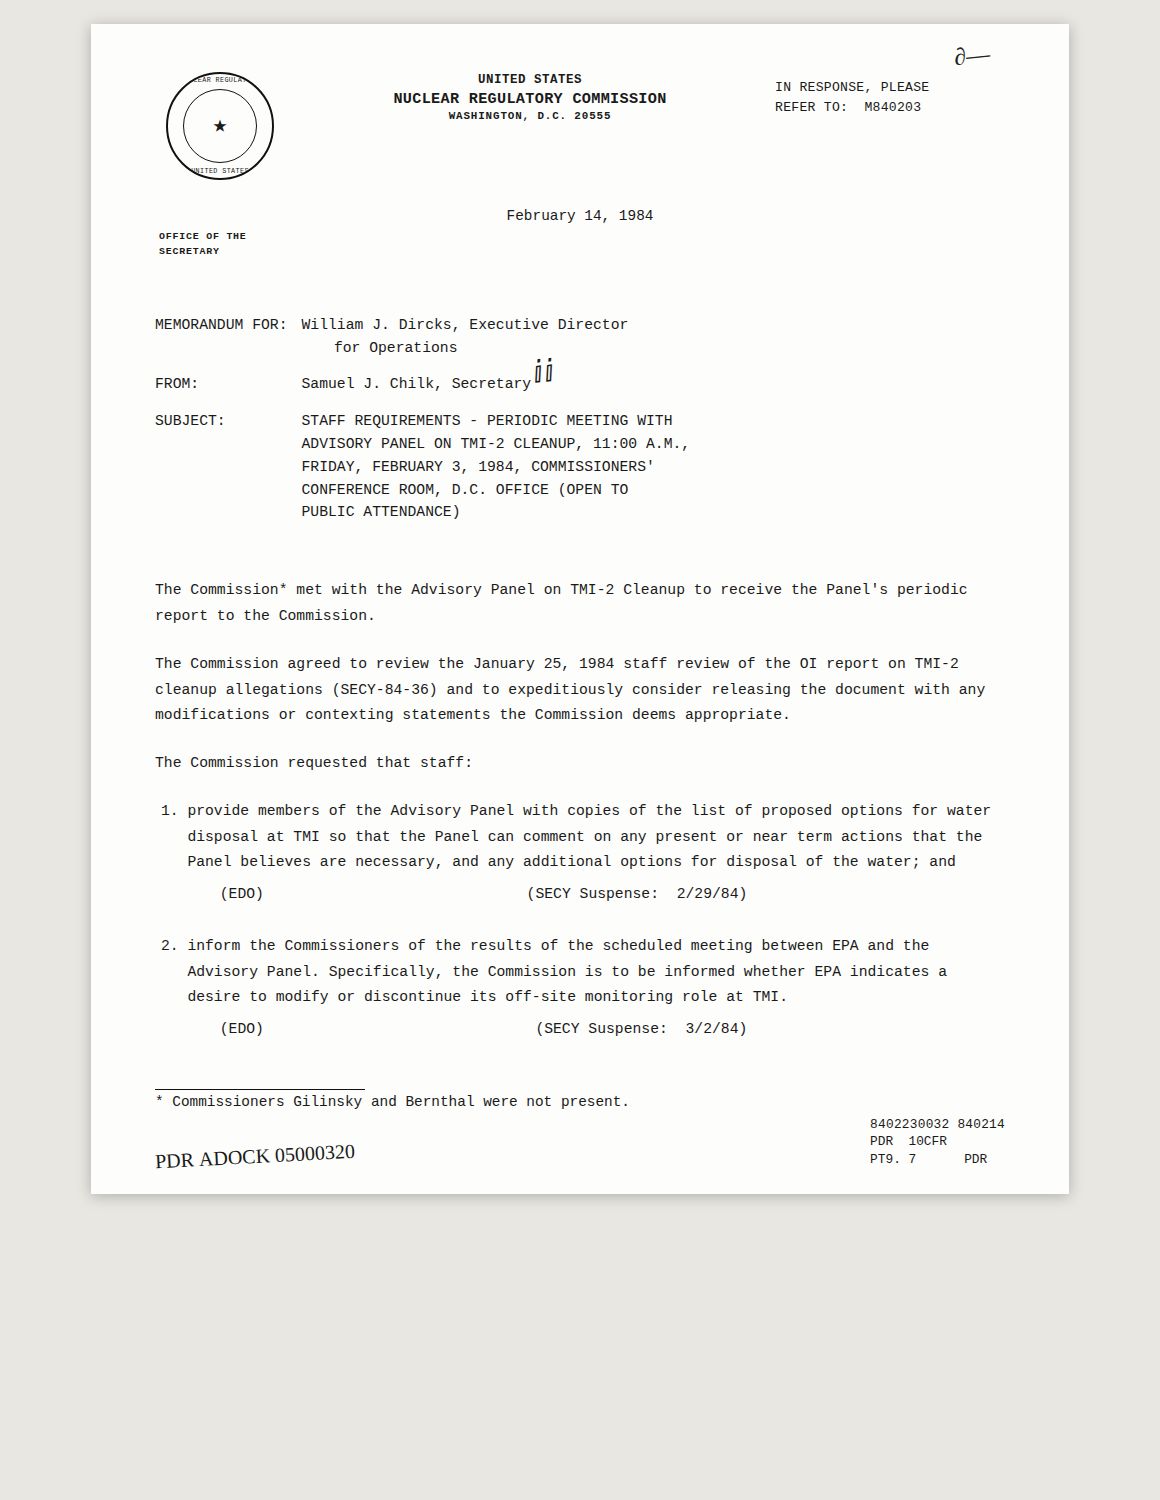∂—  
NUCLEAR REGULATORY
★
UNITED STATES
UNITED STATES
NUCLEAR REGULATORY COMMISSION
WASHINGTON, D.C. 20555
IN RESPONSE, PLEASE
REFER TO: M840203
February 14, 1984
OFFICE OF THE
SECRETARY
| MEMORANDUM FOR: | William J. Dircks, Executive Director for Operations |
| FROM: | Samuel J. Chilk, Secretary ⅈⅈ |
| SUBJECT: | STAFF REQUIREMENTS - PERIODIC MEETING WITH ADVISORY PANEL ON TMI-2 CLEANUP, 11:00 A.M., FRIDAY, FEBRUARY 3, 1984, COMMISSIONERS' CONFERENCE ROOM, D.C. OFFICE (OPEN TO PUBLIC ATTENDANCE) |
The Commission* met with the Advisory Panel on TMI-2 Cleanup to receive the Panel's periodic report to the Commission.
The Commission agreed to review the January 25, 1984 staff review of the OI report on TMI-2 cleanup allegations (SECY-84-36) and to expeditiously consider releasing the document with any modifications or contexting statements the Commission deems appropriate.
The Commission requested that staff:
provide members of the Advisory Panel with copies of the list of proposed options for water disposal at TMI so that the Panel can comment on any present or near term actions that the Panel believes are necessary, and any additional options for disposal of the water; and
(EDO) (SECY Suspense: 2/29/84)
inform the Commissioners of the results of the scheduled meeting between EPA and the Advisory Panel. Specifically, the Commission is to be informed whether EPA indicates a desire to modify or discontinue its off-site monitoring role at TMI.
(EDO) (SECY Suspense: 3/2/84)
* Commissioners Gilinsky and Bernthal were not present.
PDR ADOCK 05000320
8402230032 840214
PDR 10CFR
PT9. 7PDR